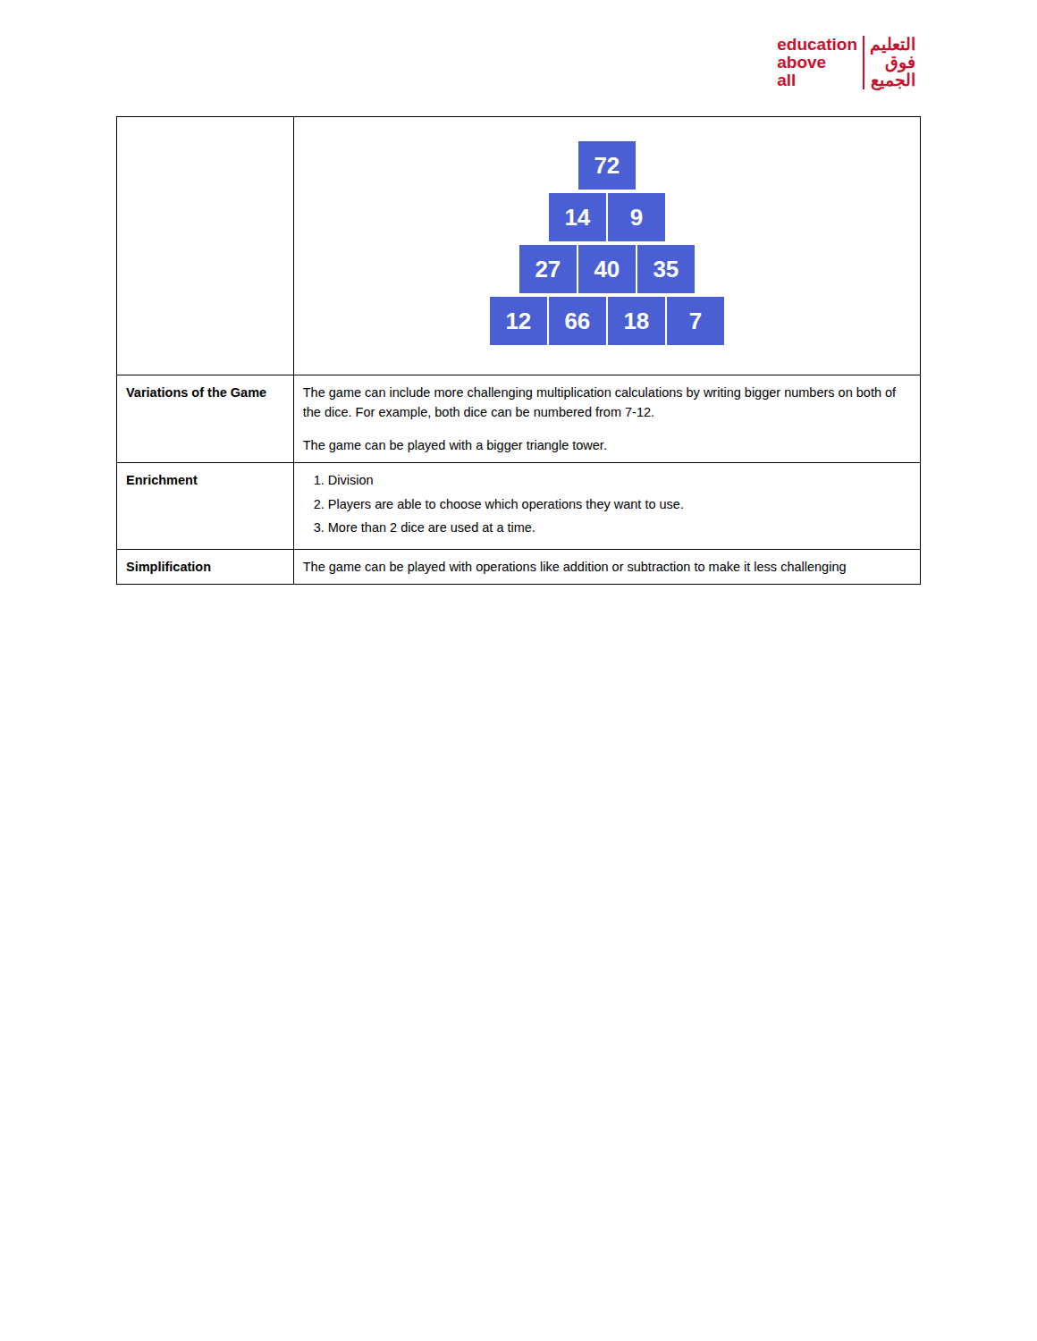| education | التعليم |
| above | فوق |
| all | الجميع |
| | 72 14 9 27 40 35 12 66 18 7 |
| Variations of the Game | The game can include more challenging multiplication calculations by writing bigger numbers on both of the dice. For example, both dice can be numbered from 7-12. The game can be played with a bigger triangle tower. |
| Enrichment | Division Players are able to choose which operations they want to use. More than 2 dice are used at a time. |
| Simplification | The game can be played with operations like addition or subtraction to make it less challenging |